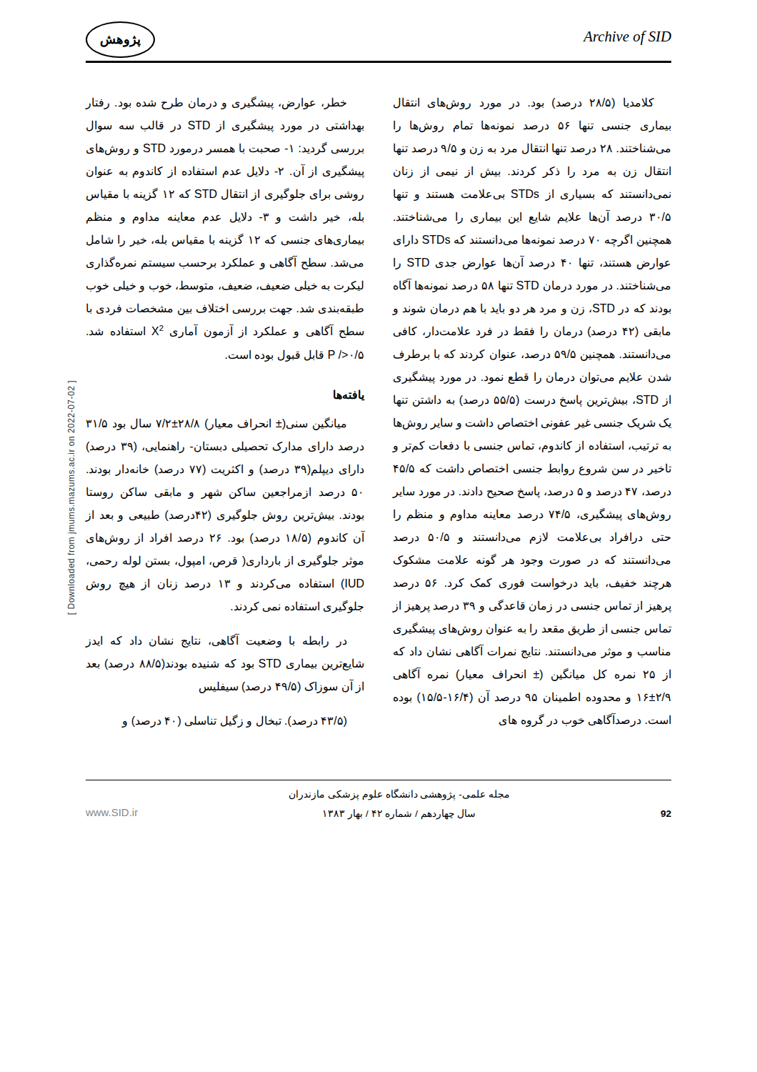Archive of SID
پژوهش
[ Downloaded from jmums.mazums.ac.ir on 2022-07-02 ]
کلامدیا (۲۸/۵ درصد) بود. در مورد روش‌های انتقال بیماری جنسی تنها ۵۶ درصد نمونه‌ها تمام روش‌ها را می‌شناختند. ۲۸ درصد تنها انتقال مرد به زن و ۹/۵ درصد تنها انتقال زن به مرد را ذکر کردند. بیش از نیمی از زنان نمی‌دانستند که بسیاری از STDs بی‌علامت هستند و تنها ۳۰/۵ درصد آن‌ها علایم شایع این بیماری را می‌شناختند. همچنین اگرچه ۷۰ درصد نمونه‌ها می‌دانستند که STDs دارای عوارض هستند، تنها ۴۰ درصد آن‌ها عوارض جدی STD را می‌شناختند. در مورد درمان STD تنها ۵۸ درصد نمونه‌ها آگاه بودند که در STD، زن و مرد هر دو باید با هم درمان شوند و مابقی (۴۲ درصد) درمان را فقط در فرد علامت‌دار، کافی می‌دانستند. همچنین ۵۹/۵ درصد، عنوان کردند که با برطرف شدن علایم می‌توان درمان را قطع نمود. در مورد پیشگیری از STD، بیش‌ترین پاسخ درست (۵۵/۵ درصد) به داشتن تنها یک شریک جنسی غیر عفونی اختصاص داشت و سایر روش‌ها به ترتیب، استفاده از کاندوم، تماس جنسی با دفعات کم‌تر و تاخیر در سن شروع روابط جنسی اختصاص داشت که ۴۵/۵ درصد، ۴۷ درصد و ۵ درصد، پاسخ صحیح دادند. در مورد سایر روش‌های پیشگیری، ۷۴/۵ درصد معاینه مداوم و منظم را حتی درافراد بی‌علامت لازم می‌دانستند و ۵۰/۵ درصد می‌دانستند که در صورت وجود هر گونه علامت مشکوک هرچند خفیف، باید درخواست فوری کمک کرد. ۵۶ درصد پرهیز از تماس جنسی در زمان قاعدگی و ۳۹ درصد پرهیز از تماس جنسی از طریق مقعد را به عنوان روش‌های پیشگیری مناسب و موثر می‌دانستند. نتایج نمرات آگاهی نشان داد که از ۲۵ نمره کل میانگین (± انحراف معیار) نمره آگاهی ۲/۹±۱۶ و محدوده اطمینان ۹۵ درصد آن (۱۶/۴-۱۵/۵) بوده است. درصدآگاهی خوب در گروه های
خطر، عوارض، پیشگیری و درمان طرح شده بود. رفتار بهداشتی در مورد پیشگیری از STD در قالب سه سوال بررسی گردید: ۱- صحبت با همسر درمورد STD و روش‌های پیشگیری از آن. ۲- دلایل عدم استفاده از کاندوم به عنوان روشی برای جلوگیری از انتقال STD که ۱۲ گزینه با مقیاس بله، خیر داشت و ۳- دلایل عدم معاینه مداوم و منظم بیماری‌های جنسی که ۱۲ گزینه با مقیاس بله، خیر را شامل می‌شد. سطح آگاهی و عملکرد برحسب سیستم نمره‌گذاری لیکرت به خیلی ضعیف، ضعیف، متوسط، خوب و خیلی خوب طبقه‌بندی شد. جهت بررسی اختلاف بین مشخصات فردی با سطح آگاهی و عملکرد از آزمون آماری X2 استفاده شد. ۰/۵</ P قابل قبول بوده است.
یافته‌ها
میانگین سنی(± انحراف معیار) ۲۸/۸±۷/۲ سال بود ۳۱/۵ درصد دارای مدارک تحصیلی دبستان- راهنمایی، (۳۹ درصد) دارای دیپلم(۳۹ درصد) و اکثریت (۷۷ درصد) خانه‌دار بودند. ۵۰ درصد ازمراجعین ساکن شهر و مابقی ساکن روستا بودند. بیش‌ترین روش جلوگیری (۴۲درصد) طبیعی و بعد از آن کاندوم (۱۸/۵ درصد) بود. ۲۶ درصد افراد از روش‌های موثر جلوگیری از بارداری( قرص، امپول، بستن لوله رحمی، IUD) استفاده می‌کردند و ۱۳ درصد زنان از هیچ روش جلوگیری استفاده نمی کردند.
در رابطه با وضعیت آگاهی، نتایج نشان داد که ایدز شایع‌ترین بیماری STD بود که شنیده بودند(۸۸/۵ درصد) بعد از آن سوزاک (۴۹/۵ درصد) سیفلیس
(۴۳/۵ درصد). تبخال و زگیل تناسلی (۴۰ درصد) و
92
مجله علمی- پژوهشی دانشگاه علوم پزشکی مازندران
سال چهاردهم / شماره ۴۲ / بهار ۱۳۸۳
www.SID.ir